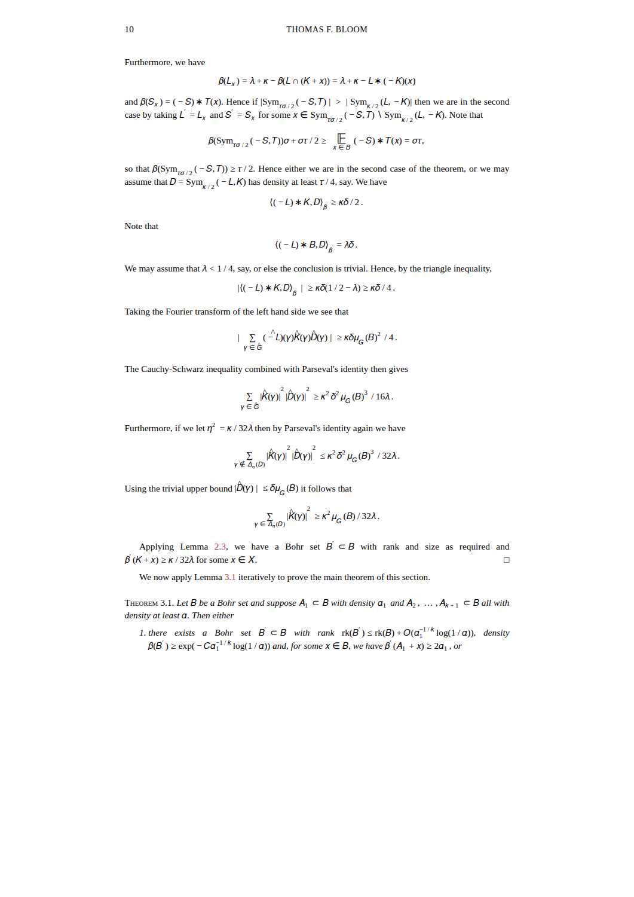10 THOMAS F. BLOOM
Furthermore, we have
β(Lx) =λ+κ− β(L∩(K+x)) =λ+κ− L∗(−K)(x)
and β(Sx)=(−S)∗T(x). Hence if |Symτσ/2(−S,T)|>|Symκ/2(L,−K)| then we are in the second case by taking L′=Lx and S′=Sx for some x∈Symτσ/2(−S,T)∖Symκ/2(L,−K). Note that
β(Symτσ/2(−S,T))σ +στ/2 ≥ 𝔼 x∈B (−S)∗T(x) =στ,
so that β(Symτσ/2(−S,T))≥τ/2. Hence either we are in the second case of the theorem, or we may assume that D=Symκ/2(−L,K) has density at least τ/4, say. We have
⟨(−L)∗K,D⟩ β ≥κδ/2.
Note that
⟨(−L)∗B,D⟩ β =λδ.
We may assume that λ<1/4, say, or else the conclusion is trivial. Hence, by the triangle inequality,
| ⟨(−L)∗K,D⟩ β | ≥κδ(1/2−λ) ≥κδ/4.
Taking the Fourier transform of the left hand side we see that
| ∑ γ∈G^ (−L)^ (γ) K^(γ) D^(γ) | ≥ κδμG(B)2/4.
The Cauchy-Schwarz inequality combined with Parseval's identity then gives
∑ γ∈G^ |K^(γ)|2 |D^(γ)|2 ≥ κ2δ2 μG(B)3 /16λ.
Furthermore, if we let η2=κ/32λ then by Parseval's identity again we have
∑ γ∉Δη(D) |K^(γ)|2 |D^(γ)|2 ≤ κ2δ2 μG(B)3 /32λ.
Using the trivial upper bound |D^(γ)|≤δμG(B) it follows that
∑ γ∈Δη(D) |K^(γ)|2 ≥ κ2 μG(B) /32λ.
Applying Lemma 2.3, we have a Bohr set B′⊂B with rank and size as required and β′(K+x)≥κ/32λ for some x∈X.□
We now apply Lemma 3.1 iteratively to prove the main theorem of this section.
Theorem 3.1. Let B be a Bohr set and suppose A1⊂B with density α1 and A2,…,Ak+1⊂B all with density at least α. Then either
there exists a Bohr set B′⊂B with rank rk(B′)≤rk(B)+O(α1−1/klog(1/α)), density β(B′)≥exp(−Cα1−1/klog(1/α)) and, for some x∈B, we have β′(A1+x)≥2α1, or